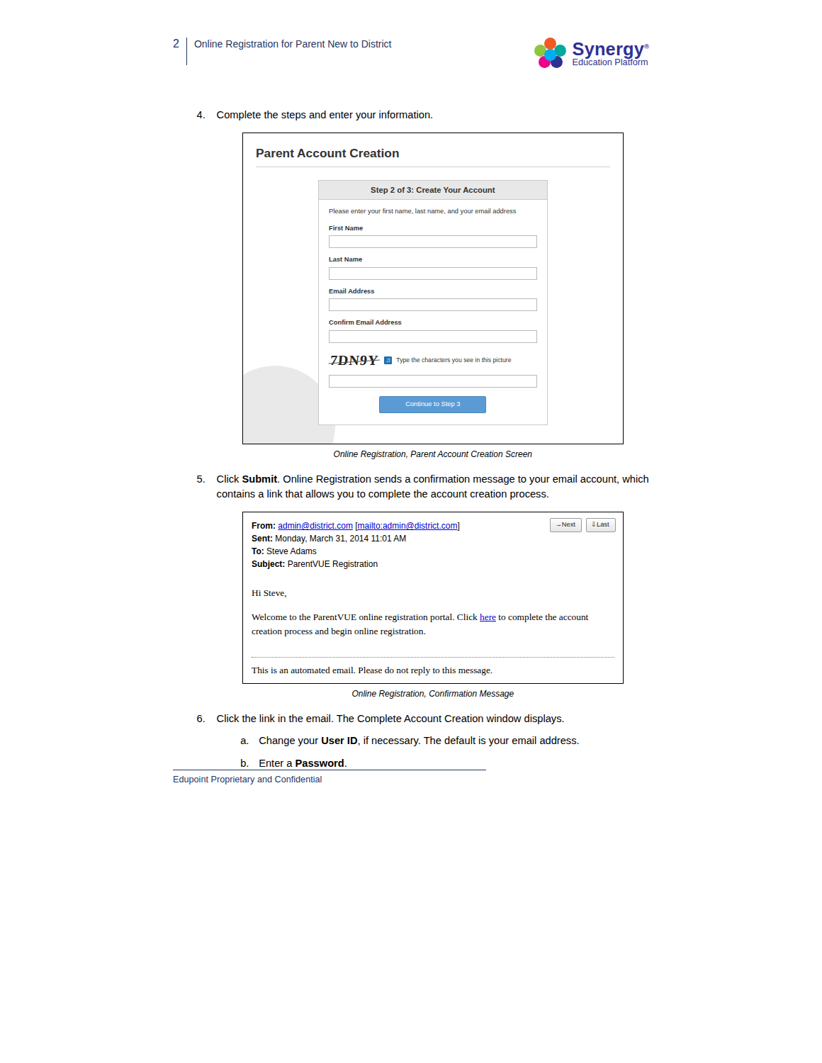2
Online Registration for Parent New to District
Synergy®
Education Platform
Complete the steps and enter your information.
Parent Account Creation
Step 2 of 3: Create Your Account
Please enter your first name, last name, and your email address
First Name
Last Name
Email Address
Confirm Email Address
7DN9Y
♫
Type the characters you see in this picture
Continue to Step 3
Online Registration, Parent Account Creation Screen
Click Submit. Online Registration sends a confirmation message to your email account, which contains a link that allows you to complete the account creation process.
→Next
⇩Last
From: admin@district.com [mailto:admin@district.com]
Sent: Monday, March 31, 2014 11:01 AM
To: Steve Adams
Subject: ParentVUE Registration
Hi Steve,
Welcome to the ParentVUE online registration portal. Click here to complete the account creation process and begin online registration.
This is an automated email. Please do not reply to this message.
Online Registration, Confirmation Message
Click the link in the email. The Complete Account Creation window displays.
Change your User ID, if necessary. The default is your email address.
Enter a Password.
Edupoint Proprietary and Confidential